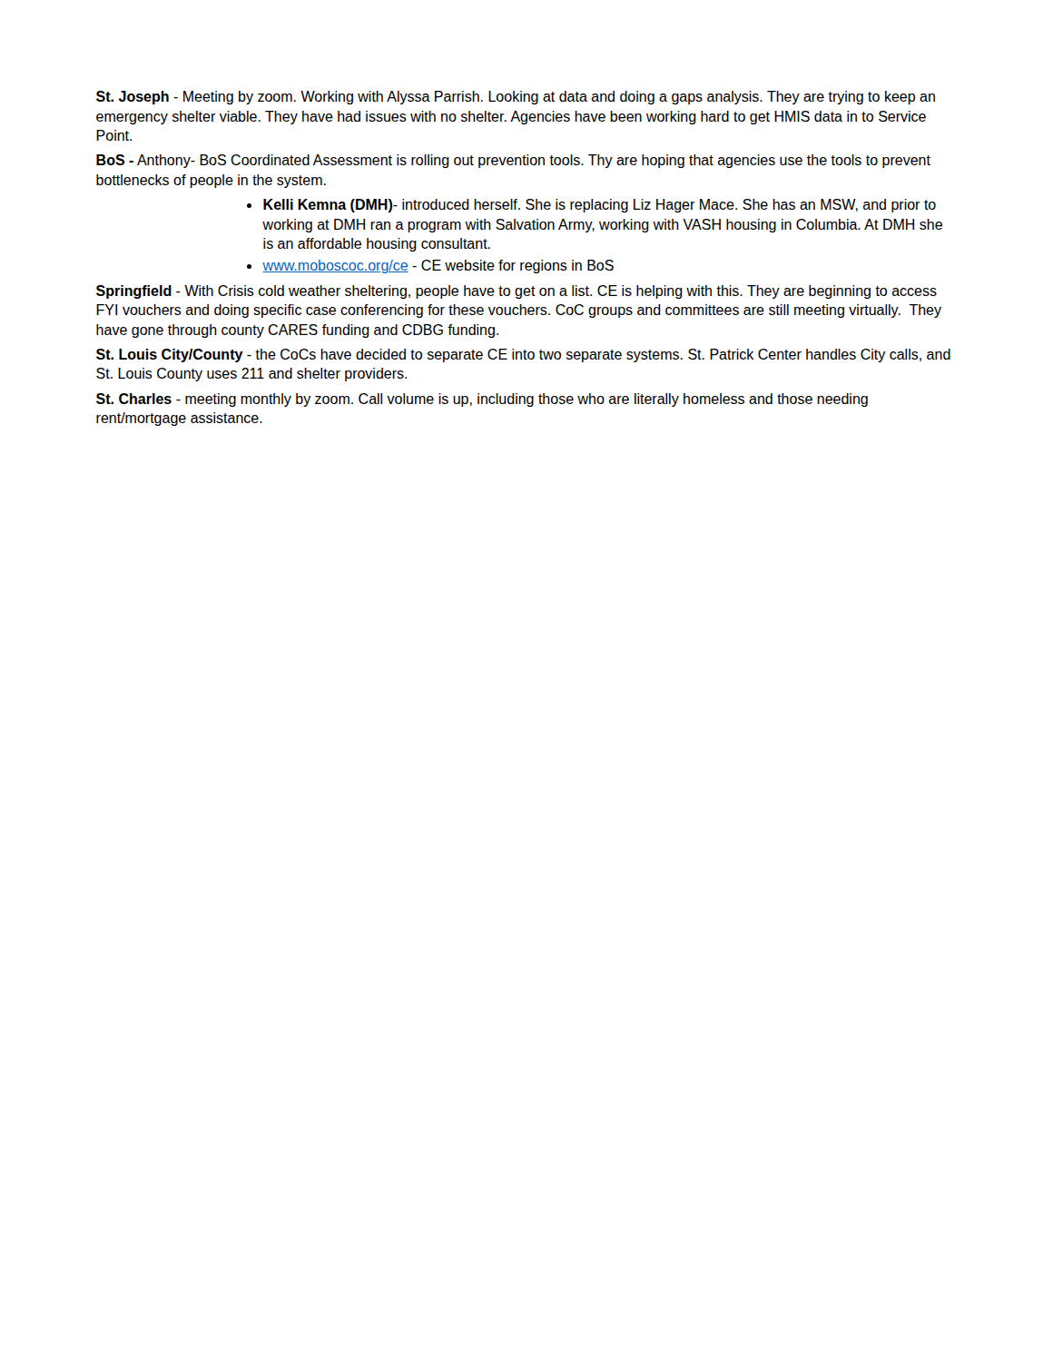St. Joseph - Meeting by zoom. Working with Alyssa Parrish. Looking at data and doing a gaps analysis. They are trying to keep an emergency shelter viable. They have had issues with no shelter. Agencies have been working hard to get HMIS data in to Service Point.
BoS - Anthony- BoS Coordinated Assessment is rolling out prevention tools. Thy are hoping that agencies use the tools to prevent bottlenecks of people in the system.
Kelli Kemna (DMH)- introduced herself. She is replacing Liz Hager Mace. She has an MSW, and prior to working at DMH ran a program with Salvation Army, working with VASH housing in Columbia. At DMH she is an affordable housing consultant.
www.moboscoc.org/ce - CE website for regions in BoS
Springfield - With Crisis cold weather sheltering, people have to get on a list. CE is helping with this. They are beginning to access FYI vouchers and doing specific case conferencing for these vouchers. CoC groups and committees are still meeting virtually. They have gone through county CARES funding and CDBG funding.
St. Louis City/County - the CoCs have decided to separate CE into two separate systems. St. Patrick Center handles City calls, and St. Louis County uses 211 and shelter providers.
St. Charles - meeting monthly by zoom. Call volume is up, including those who are literally homeless and those needing rent/mortgage assistance.